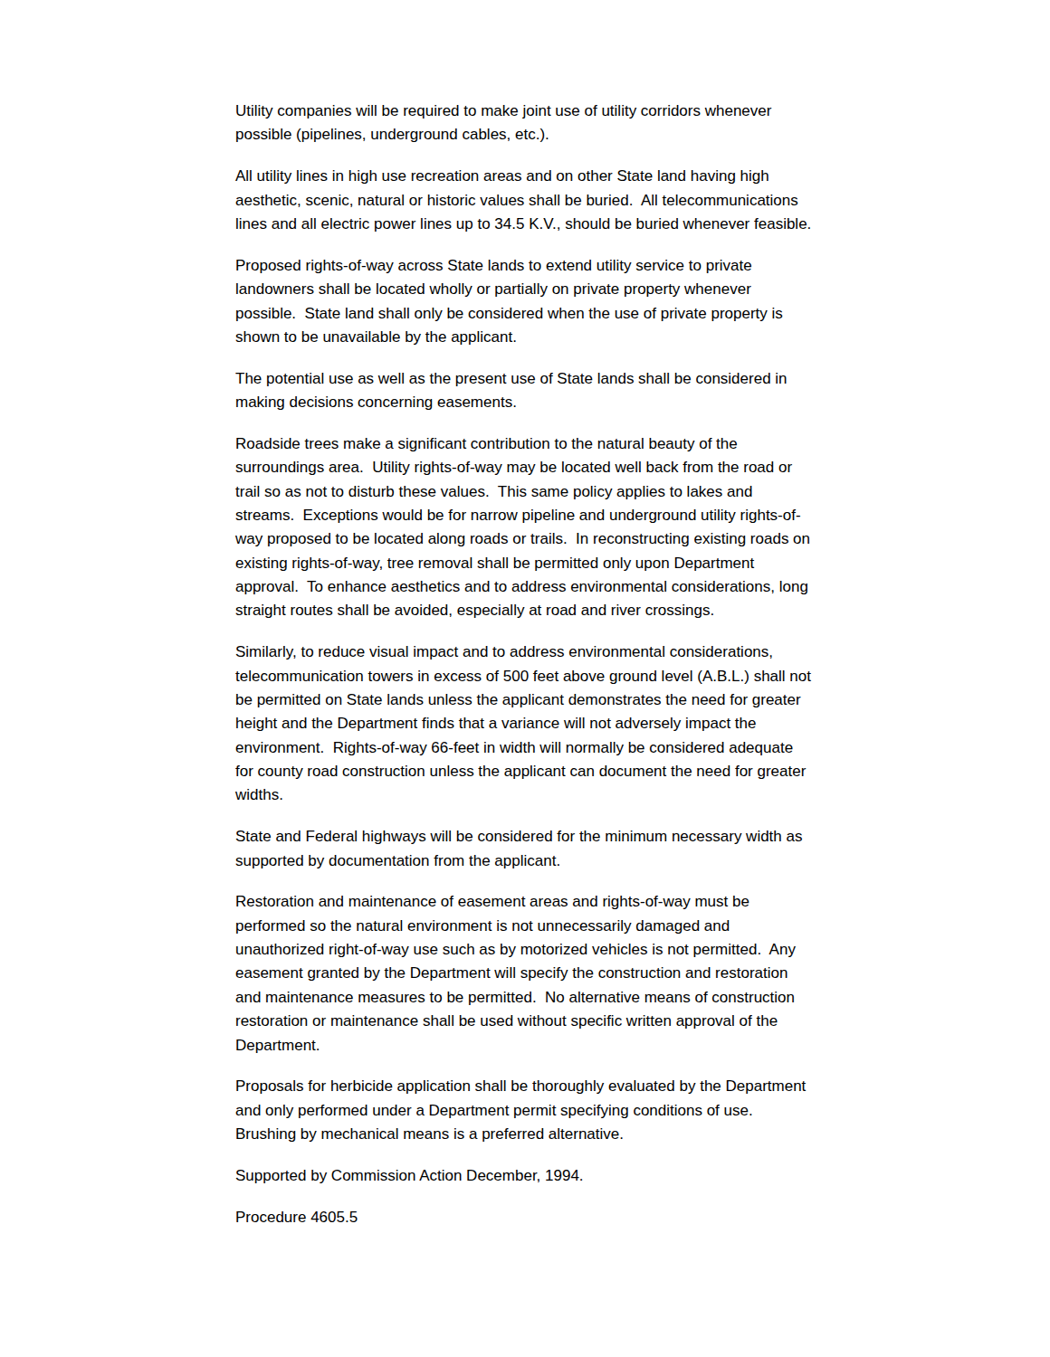Utility companies will be required to make joint use of utility corridors whenever possible (pipelines, underground cables, etc.).
All utility lines in high use recreation areas and on other State land having high aesthetic, scenic, natural or historic values shall be buried. All telecommunications lines and all electric power lines up to 34.5 K.V., should be buried whenever feasible.
Proposed rights-of-way across State lands to extend utility service to private landowners shall be located wholly or partially on private property whenever possible. State land shall only be considered when the use of private property is shown to be unavailable by the applicant.
The potential use as well as the present use of State lands shall be considered in making decisions concerning easements.
Roadside trees make a significant contribution to the natural beauty of the surroundings area. Utility rights-of-way may be located well back from the road or trail so as not to disturb these values. This same policy applies to lakes and streams. Exceptions would be for narrow pipeline and underground utility rights-of-way proposed to be located along roads or trails. In reconstructing existing roads on existing rights-of-way, tree removal shall be permitted only upon Department approval. To enhance aesthetics and to address environmental considerations, long straight routes shall be avoided, especially at road and river crossings.
Similarly, to reduce visual impact and to address environmental considerations, telecommunication towers in excess of 500 feet above ground level (A.B.L.) shall not be permitted on State lands unless the applicant demonstrates the need for greater height and the Department finds that a variance will not adversely impact the environment. Rights-of-way 66-feet in width will normally be considered adequate for county road construction unless the applicant can document the need for greater widths.
State and Federal highways will be considered for the minimum necessary width as supported by documentation from the applicant.
Restoration and maintenance of easement areas and rights-of-way must be performed so the natural environment is not unnecessarily damaged and unauthorized right-of-way use such as by motorized vehicles is not permitted. Any easement granted by the Department will specify the construction and restoration and maintenance measures to be permitted. No alternative means of construction restoration or maintenance shall be used without specific written approval of the Department.
Proposals for herbicide application shall be thoroughly evaluated by the Department and only performed under a Department permit specifying conditions of use. Brushing by mechanical means is a preferred alternative.
Supported by Commission Action December, 1994.
Procedure 4605.5